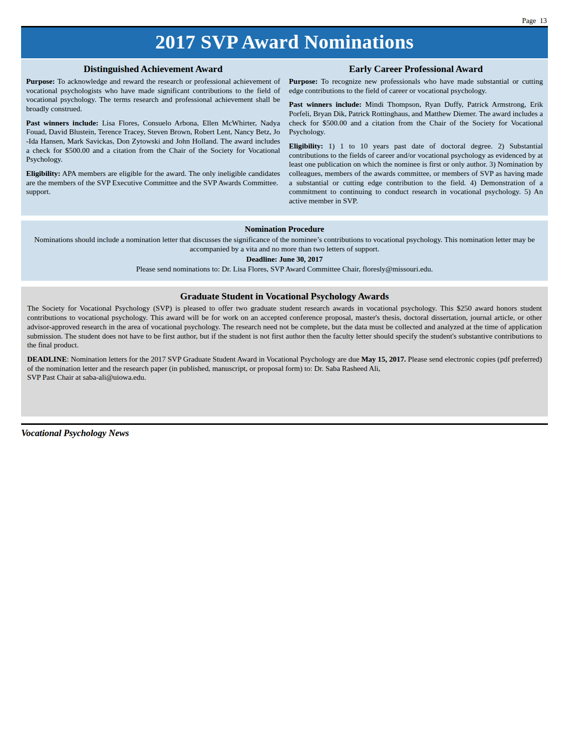Page 13
2017 SVP Award Nominations
Distinguished Achievement Award
Purpose: To acknowledge and reward the research or professional achievement of vocational psychologists who have made significant contributions to the field of vocational psychology. The terms research and professional achievement shall be broadly construed.
Past winners include: Lisa Flores, Consuelo Arbona, Ellen McWhirter, Nadya Fouad, David Blustein, Terence Tracey, Steven Brown, Robert Lent, Nancy Betz, Jo -Ida Hansen, Mark Savickas, Don Zytowski and John Holland. The award includes a check for $500.00 and a citation from the Chair of the Society for Vocational Psychology.
Eligibility: APA members are eligible for the award. The only ineligible candidates are the members of the SVP Executive Committee and the SVP Awards Committee.
support.
Early Career Professional Award
Purpose: To recognize new professionals who have made substantial or cutting edge contributions to the field of career or vocational psychology.
Past winners include: Mindi Thompson, Ryan Duffy, Patrick Armstrong, Erik Porfeli, Bryan Dik, Patrick Rottinghaus, and Matthew Diemer. The award includes a check for $500.00 and a citation from the Chair of the Society for Vocational Psychology.
Eligibility: 1) 1 to 10 years past date of doctoral degree. 2) Substantial contributions to the fields of career and/or vocational psychology as evidenced by at least one publication on which the nominee is first or only author. 3) Nomination by colleagues, members of the awards committee, or members of SVP as having made a substantial or cutting edge contribution to the field. 4) Demonstration of a commitment to continuing to conduct research in vocational psychology. 5) An active member in SVP.
Nomination Procedure
Nominations should include a nomination letter that discusses the significance of the nominee’s contributions to vocational psychology. This nomination letter may be accompanied by a vita and no more than two letters of support.
Deadline: June 30, 2017
Please send nominations to: Dr. Lisa Flores, SVP Award Committee Chair, floresly@missouri.edu.
Graduate Student in Vocational Psychology Awards
The Society for Vocational Psychology (SVP) is pleased to offer two graduate student research awards in vocational psychology. This $250 award honors student contributions to vocational psychology. This award will be for work on an accepted conference proposal, master's thesis, doctoral dissertation, journal article, or other advisor-approved research in the area of vocational psychology. The research need not be complete, but the data must be collected and analyzed at the time of application submission. The student does not have to be first author, but if the student is not first author then the faculty letter should specify the student's substantive contributions to the final product.
DEADLINE: Nomination letters for the 2017 SVP Graduate Student Award in Vocational Psychology are due May 15, 2017. Please send electronic copies (pdf preferred) of the nomination letter and the research paper (in published, manuscript, or proposal form) to: Dr. Saba Rasheed Ali,
SVP Past Chair at saba-ali@uiowa.edu.
Vocational Psychology News